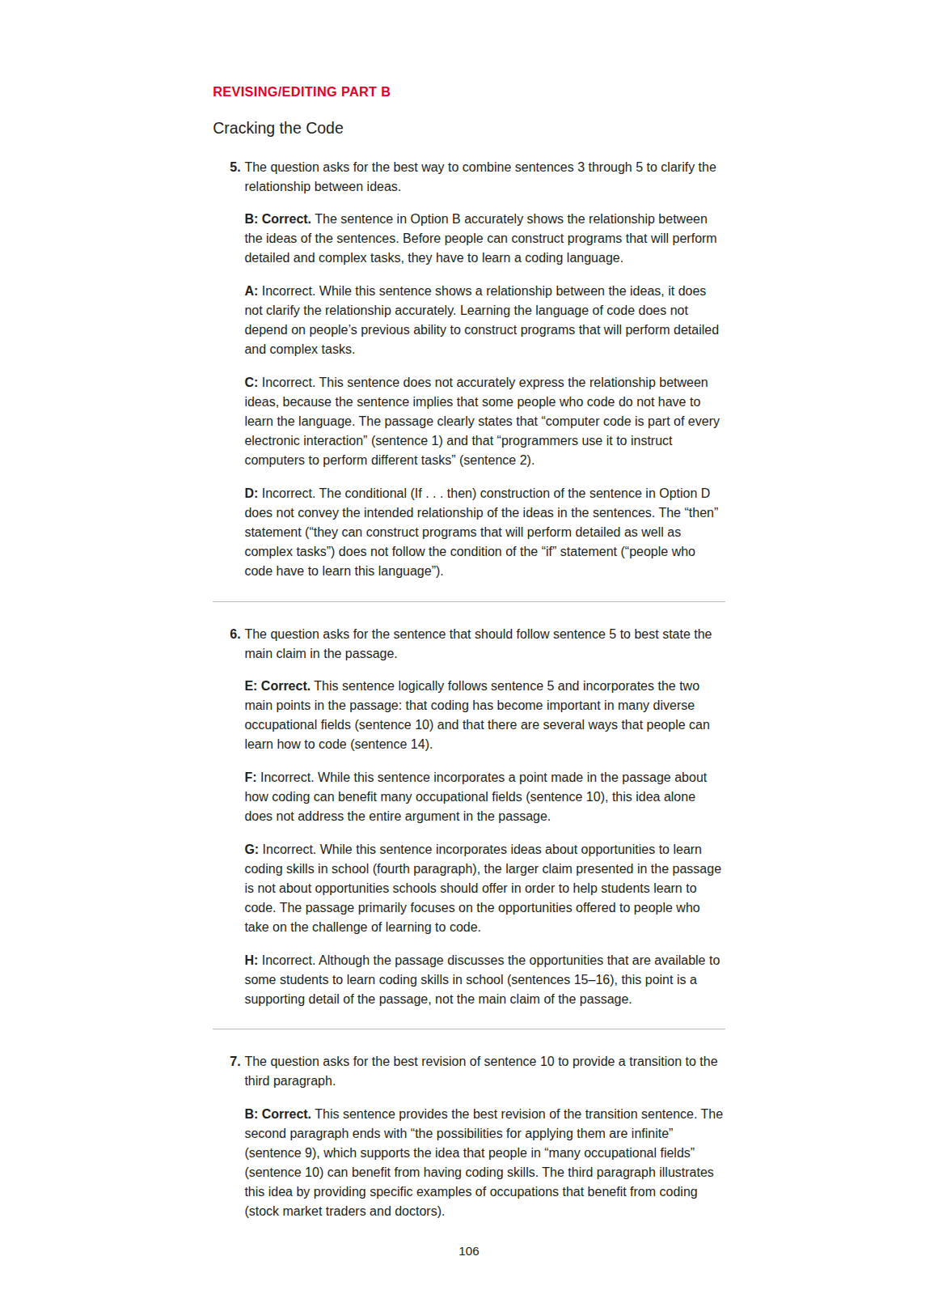Revising/Editing Part B
Cracking the Code
The question asks for the best way to combine sentences 3 through 5 to clarify the relationship between ideas.
B: Correct. The sentence in Option B accurately shows the relationship between the ideas of the sentences. Before people can construct programs that will perform detailed and complex tasks, they have to learn a coding language.
A: Incorrect. While this sentence shows a relationship between the ideas, it does not clarify the relationship accurately. Learning the language of code does not depend on people’s previous ability to construct programs that will perform detailed and complex tasks.
C: Incorrect. This sentence does not accurately express the relationship between ideas, because the sentence implies that some people who code do not have to learn the language. The passage clearly states that “computer code is part of every electronic interaction” (sentence 1) and that “programmers use it to instruct computers to perform different tasks” (sentence 2).
D: Incorrect. The conditional (If . . . then) construction of the sentence in Option D does not convey the intended relationship of the ideas in the sentences. The “then” statement (“they can construct programs that will perform detailed as well as complex tasks”) does not follow the condition of the “if” statement (“people who code have to learn this language”).
The question asks for the sentence that should follow sentence 5 to best state the main claim in the passage.
E: Correct. This sentence logically follows sentence 5 and incorporates the two main points in the passage: that coding has become important in many diverse occupational fields (sentence 10) and that there are several ways that people can learn how to code (sentence 14).
F: Incorrect. While this sentence incorporates a point made in the passage about how coding can benefit many occupational fields (sentence 10), this idea alone does not address the entire argument in the passage.
G: Incorrect. While this sentence incorporates ideas about opportunities to learn coding skills in school (fourth paragraph), the larger claim presented in the passage is not about opportunities schools should offer in order to help students learn to code. The passage primarily focuses on the opportunities offered to people who take on the challenge of learning to code.
H: Incorrect. Although the passage discusses the opportunities that are available to some students to learn coding skills in school (sentences 15–16), this point is a supporting detail of the passage, not the main claim of the passage.
The question asks for the best revision of sentence 10 to provide a transition to the third paragraph.
B: Correct. This sentence provides the best revision of the transition sentence. The second paragraph ends with “the possibilities for applying them are infinite” (sentence 9), which supports the idea that people in “many occupational fields” (sentence 10) can benefit from having coding skills. The third paragraph illustrates this idea by providing specific examples of occupations that benefit from coding (stock market traders and doctors).
106